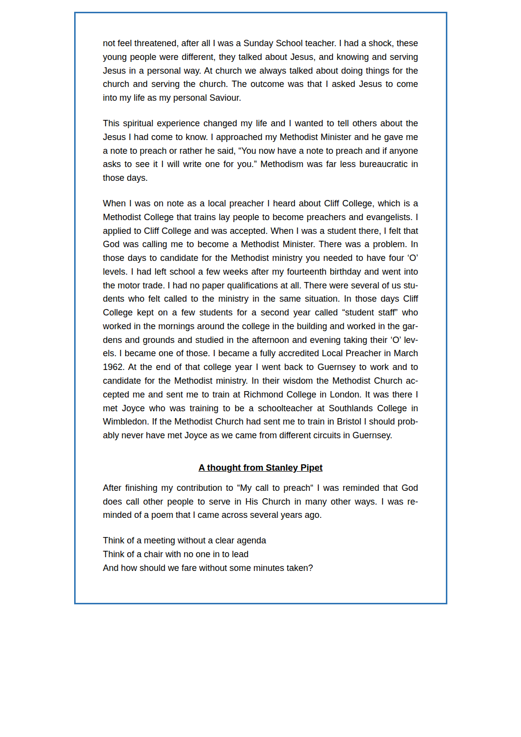not feel threatened, after all I was a Sunday School teacher. I had a shock, these young people were different, they talked about Jesus, and knowing and serving Jesus in a personal way. At church we always talked about doing things for the church and serving the church. The outcome was that I asked Jesus to come into my life as my personal Saviour.
This spiritual experience changed my life and I wanted to tell others about the Jesus I had come to know. I approached my Methodist Minister and he gave me a note to preach or rather he said, “You now have a note to preach and if anyone asks to see it I will write one for you.” Methodism was far less bureaucratic in those days.
When I was on note as a local preacher I heard about Cliff College, which is a Methodist College that trains lay people to become preachers and evangelists. I applied to Cliff College and was accepted. When I was a student there, I felt that God was calling me to become a Methodist Minister. There was a problem. In those days to candidate for the Methodist ministry you needed to have four ‘O’ levels. I had left school a few weeks after my fourteenth birthday and went into the motor trade. I had no paper qualifications at all. There were several of us students who felt called to the ministry in the same situation. In those days Cliff College kept on a few students for a second year called “student staff” who worked in the mornings around the college in the building and worked in the gardens and grounds and studied in the afternoon and evening taking their ‘O’ levels. I became one of those. I became a fully accredited Local Preacher in March 1962. At the end of that college year I went back to Guernsey to work and to candidate for the Methodist ministry. In their wisdom the Methodist Church accepted me and sent me to train at Richmond College in London. It was there I met Joyce who was training to be a schoolteacher at Southlands College in Wimbledon. If the Methodist Church had sent me to train in Bristol I should probably never have met Joyce as we came from different circuits in Guernsey.
A thought from Stanley Pipet
After finishing my contribution to “My call to preach“ I was reminded that God does call other people to serve in His Church in many other ways. I was reminded of a poem that I came across several years ago.
Think of a meeting without a clear agenda
Think of a chair with no one in to lead
And how should we fare without some minutes taken?